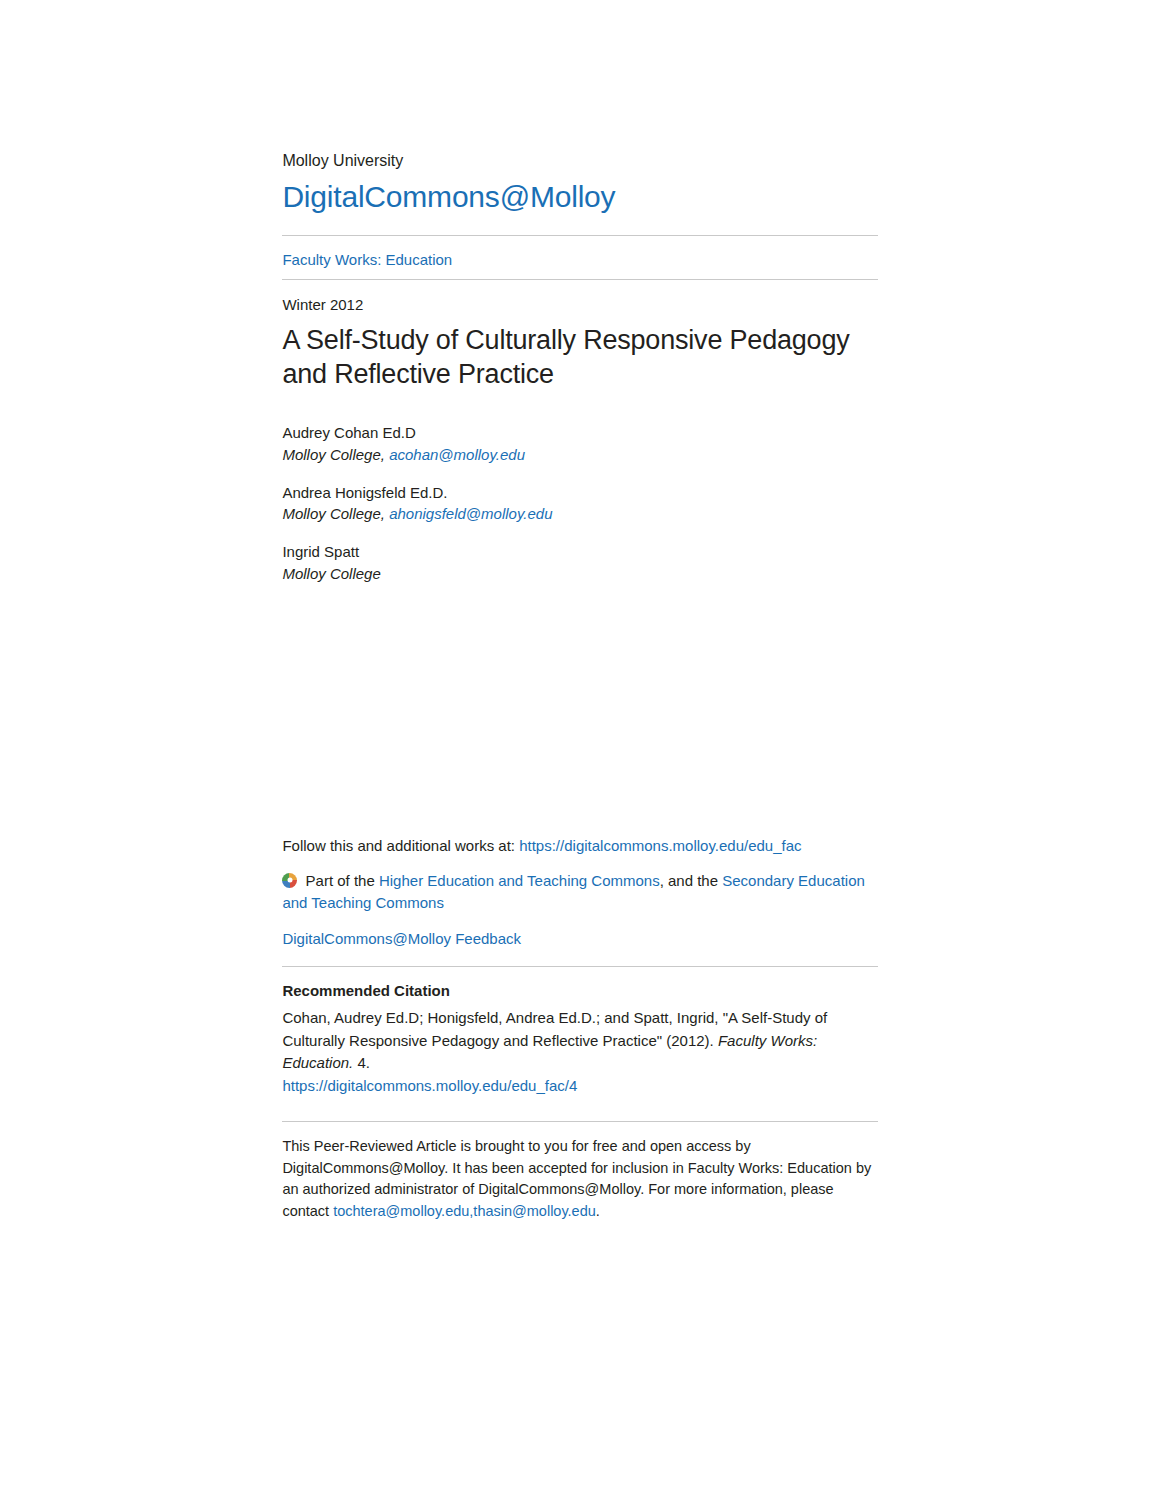Molloy University
DigitalCommons@Molloy
Faculty Works: Education
Winter 2012
A Self-Study of Culturally Responsive Pedagogy and Reflective Practice
Audrey Cohan Ed.D Molloy College, acohan@molloy.edu
Andrea Honigsfeld Ed.D. Molloy College, ahonigsfeld@molloy.edu
Ingrid Spatt Molloy College
Follow this and additional works at: https://digitalcommons.molloy.edu/edu_fac
Part of the Higher Education and Teaching Commons, and the Secondary Education and Teaching Commons
DigitalCommons@Molloy Feedback
Recommended Citation
Cohan, Audrey Ed.D; Honigsfeld, Andrea Ed.D.; and Spatt, Ingrid, "A Self-Study of Culturally Responsive Pedagogy and Reflective Practice" (2012). Faculty Works: Education. 4.
https://digitalcommons.molloy.edu/edu_fac/4
This Peer-Reviewed Article is brought to you for free and open access by DigitalCommons@Molloy. It has been accepted for inclusion in Faculty Works: Education by an authorized administrator of DigitalCommons@Molloy. For more information, please contact tochtera@molloy.edu,thasin@molloy.edu.